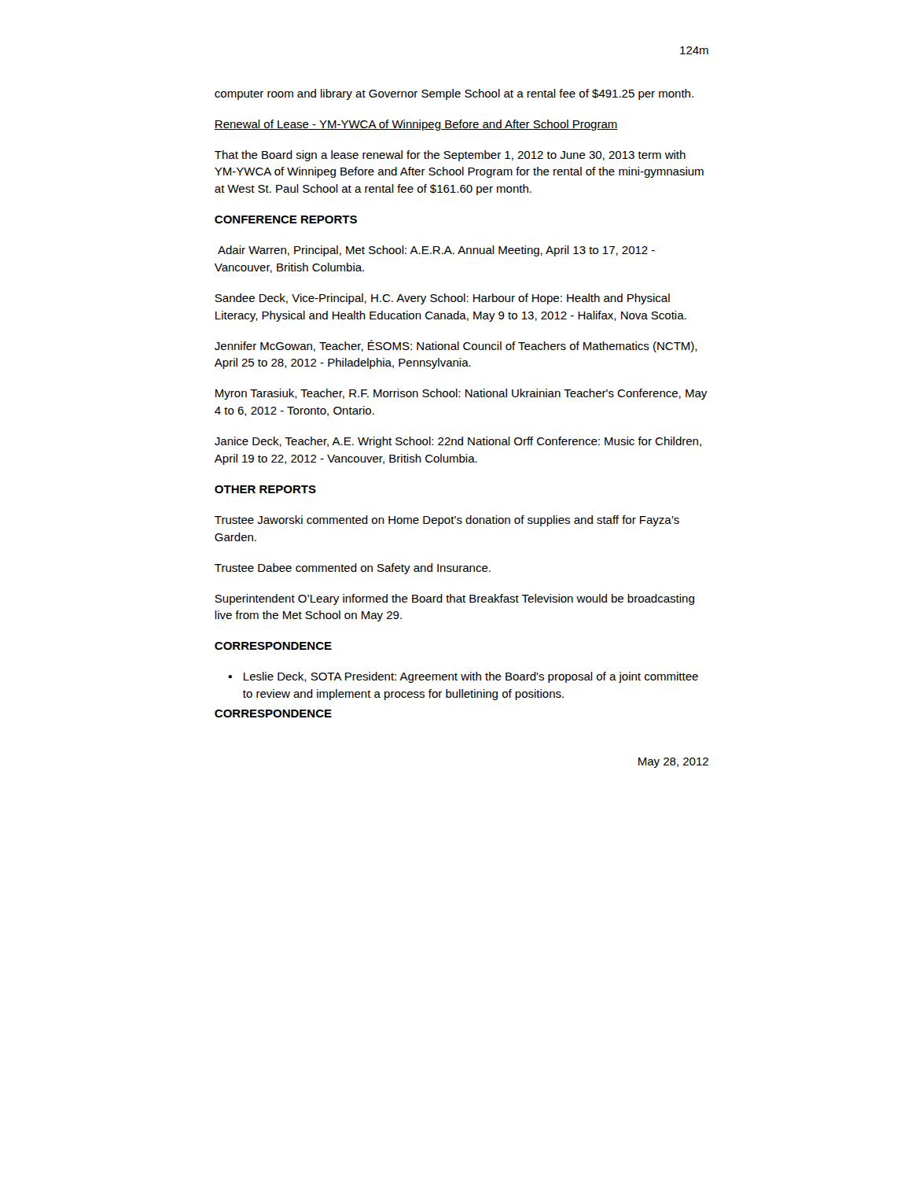124m
computer room and library at Governor Semple School at a rental fee of $491.25 per month.
Renewal of Lease - YM-YWCA of Winnipeg Before and After School Program
That the Board sign a lease renewal for the September 1, 2012 to June 30, 2013 term with YM-YWCA of Winnipeg Before and After School Program for the rental of the mini-gymnasium at West St. Paul School at a rental fee of $161.60 per month.
CONFERENCE REPORTS
Adair Warren, Principal, Met School: A.E.R.A. Annual Meeting, April 13 to 17, 2012 - Vancouver, British Columbia.
Sandee Deck, Vice-Principal, H.C. Avery School: Harbour of Hope: Health and Physical Literacy, Physical and Health Education Canada, May 9 to 13, 2012 - Halifax, Nova Scotia.
Jennifer McGowan, Teacher, ÉSOMS: National Council of Teachers of Mathematics (NCTM), April 25 to 28, 2012 - Philadelphia, Pennsylvania.
Myron Tarasiuk, Teacher, R.F. Morrison School: National Ukrainian Teacher's Conference, May 4 to 6, 2012 - Toronto, Ontario.
Janice Deck, Teacher, A.E. Wright School: 22nd National Orff Conference: Music for Children, April 19 to 22, 2012 - Vancouver, British Columbia.
OTHER REPORTS
Trustee Jaworski commented on Home Depot’s donation of supplies and staff for Fayza’s Garden.
Trustee Dabee commented on Safety and Insurance.
Superintendent O’Leary informed the Board that Breakfast Television would be broadcasting live from the Met School on May 29.
CORRESPONDENCE
Leslie Deck, SOTA President: Agreement with the Board's proposal of a joint committee to review and implement a process for bulletining of positions.
CORRESPONDENCE
May 28, 2012